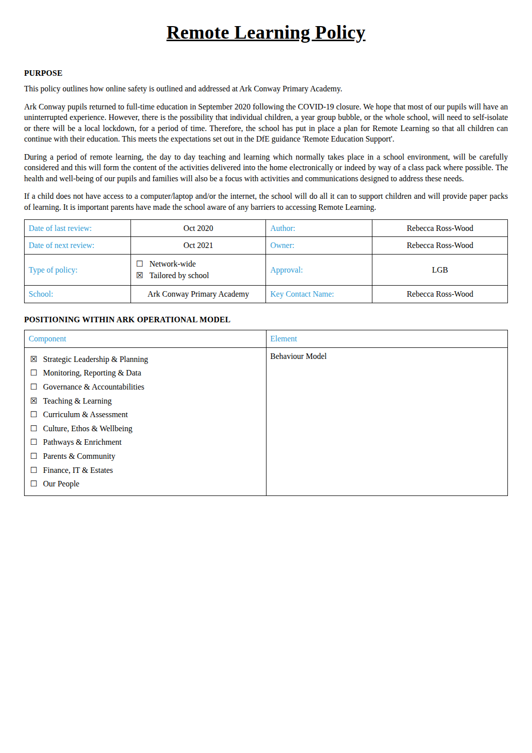Remote Learning Policy
PURPOSE
This policy outlines how online safety is outlined and addressed at Ark Conway Primary Academy.
Ark Conway pupils returned to full-time education in September 2020 following the COVID-19 closure. We hope that most of our pupils will have an uninterrupted experience. However, there is the possibility that individual children, a year group bubble, or the whole school, will need to self-isolate or there will be a local lockdown, for a period of time. Therefore, the school has put in place a plan for Remote Learning so that all children can continue with their education. This meets the expectations set out in the DfE guidance 'Remote Education Support'.
During a period of remote learning, the day to day teaching and learning which normally takes place in a school environment, will be carefully considered and this will form the content of the activities delivered into the home electronically or indeed by way of a class pack where possible. The health and well-being of our pupils and families will also be a focus with activities and communications designed to address these needs.
If a child does not have access to a computer/laptop and/or the internet, the school will do all it can to support children and will provide paper packs of learning. It is important parents have made the school aware of any barriers to accessing Remote Learning.
| Date of last review: | Oct 2020 | Author: | Rebecca Ross-Wood |
| Date of next review: | Oct 2021 | Owner: | Rebecca Ross-Wood |
| Type of policy: | ☐ Network-wide ☒ Tailored by school | Approval: | LGB |
| School: | Ark Conway Primary Academy | Key Contact Name: | Rebecca Ross-Wood |
POSITIONING WITHIN ARK OPERATIONAL MODEL
| Component | Element |
| ☒ Strategic Leadership & Planning ☐ Monitoring, Reporting & Data ☐ Governance & Accountabilities ☒ Teaching & Learning ☐ Curriculum & Assessment ☐ Culture, Ethos & Wellbeing ☐ Pathways & Enrichment ☐ Parents & Community ☐ Finance, IT & Estates ☐ Our People | Behaviour Model |